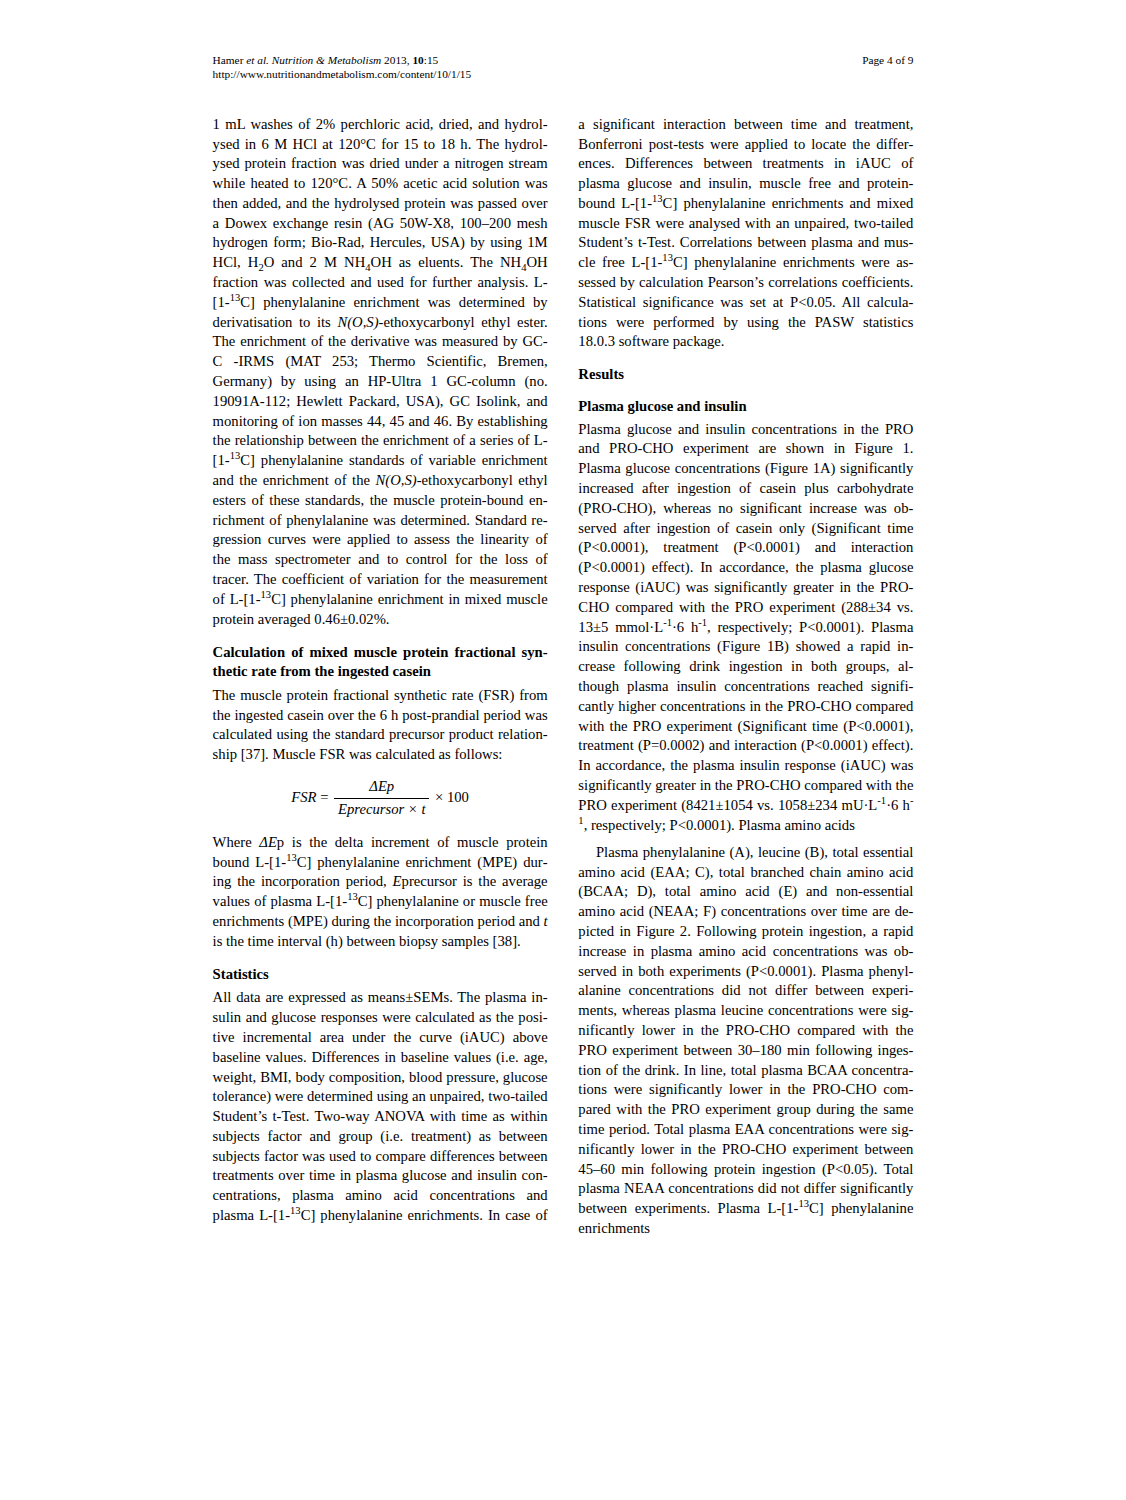Hamer et al. Nutrition & Metabolism 2013, 10:15
http://www.nutritionandmetabolism.com/content/10/1/15
Page 4 of 9
1 mL washes of 2% perchloric acid, dried, and hydrolysed in 6 M HCl at 120°C for 15 to 18 h. The hydrolysed protein fraction was dried under a nitrogen stream while heated to 120°C. A 50% acetic acid solution was then added, and the hydrolysed protein was passed over a Dowex exchange resin (AG 50W-X8, 100–200 mesh hydrogen form; Bio-Rad, Hercules, USA) by using 1M HCl, H2O and 2 M NH4OH as eluents. The NH4OH fraction was collected and used for further analysis. L-[1-13C] phenylalanine enrichment was determined by derivatisation to its N(O,S)-ethoxycarbonyl ethyl ester. The enrichment of the derivative was measured by GC-C -IRMS (MAT 253; Thermo Scientific, Bremen, Germany) by using an HP-Ultra 1 GC-column (no. 19091A-112; Hewlett Packard, USA), GC Isolink, and monitoring of ion masses 44, 45 and 46. By establishing the relationship between the enrichment of a series of L-[1-13C] phenylalanine standards of variable enrichment and the enrichment of the N(O,S)-ethoxycarbonyl ethyl esters of these standards, the muscle protein-bound enrichment of phenylalanine was determined. Standard regression curves were applied to assess the linearity of the mass spectrometer and to control for the loss of tracer. The coefficient of variation for the measurement of L-[1-13C] phenylalanine enrichment in mixed muscle protein averaged 0.46±0.02%.
Calculation of mixed muscle protein fractional synthetic rate from the ingested casein
The muscle protein fractional synthetic rate (FSR) from the ingested casein over the 6 h post-prandial period was calculated using the standard precursor product relationship [37]. Muscle FSR was calculated as follows:
FSR = ΔEp Eprecursor × t × 100
Where ΔEp is the delta increment of muscle protein bound L-[1-13C] phenylalanine enrichment (MPE) during the incorporation period, Eprecursor is the average values of plasma L-[1-13C] phenylalanine or muscle free enrichments (MPE) during the incorporation period and t is the time interval (h) between biopsy samples [38].
Statistics
All data are expressed as means±SEMs. The plasma insulin and glucose responses were calculated as the positive incremental area under the curve (iAUC) above baseline values. Differences in baseline values (i.e. age, weight, BMI, body composition, blood pressure, glucose tolerance) were determined using an unpaired, two-tailed Student’s t-Test. Two-way ANOVA with time as within subjects factor and group (i.e. treatment) as between subjects factor was used to compare differences between treatments over time in plasma glucose and insulin concentrations, plasma amino acid concentrations and plasma L-[1-13C] phenylalanine enrichments. In case of a significant interaction between time and treatment, Bonferroni post-tests were applied to locate the differences. Differences between treatments in iAUC of plasma glucose and insulin, muscle free and protein-bound L-[1-13C] phenylalanine enrichments and mixed muscle FSR were analysed with an unpaired, two-tailed Student’s t-Test. Correlations between plasma and muscle free L-[1-13C] phenylalanine enrichments were assessed by calculation Pearson’s correlations coefficients. Statistical significance was set at P<0.05. All calculations were performed by using the PASW statistics 18.0.3 software package.
Results
Plasma glucose and insulin
Plasma glucose and insulin concentrations in the PRO and PRO-CHO experiment are shown in Figure 1. Plasma glucose concentrations (Figure 1A) significantly increased after ingestion of casein plus carbohydrate (PRO-CHO), whereas no significant increase was observed after ingestion of casein only (Significant time (P<0.0001), treatment (P<0.0001) and interaction (P<0.0001) effect). In accordance, the plasma glucose response (iAUC) was significantly greater in the PRO-CHO compared with the PRO experiment (288±34 vs. 13±5 mmol·L-1·6 h-1, respectively; P<0.0001). Plasma insulin concentrations (Figure 1B) showed a rapid increase following drink ingestion in both groups, although plasma insulin concentrations reached significantly higher concentrations in the PRO-CHO compared with the PRO experiment (Significant time (P<0.0001), treatment (P=0.0002) and interaction (P<0.0001) effect). In accordance, the plasma insulin response (iAUC) was significantly greater in the PRO-CHO compared with the PRO experiment (8421±1054 vs. 1058±234 mU·L-1·6 h-1, respectively; P<0.0001). Plasma amino acids
Plasma phenylalanine (A), leucine (B), total essential amino acid (EAA; C), total branched chain amino acid (BCAA; D), total amino acid (E) and non-essential amino acid (NEAA; F) concentrations over time are depicted in Figure 2. Following protein ingestion, a rapid increase in plasma amino acid concentrations was observed in both experiments (P<0.0001). Plasma phenylalanine concentrations did not differ between experiments, whereas plasma leucine concentrations were significantly lower in the PRO-CHO compared with the PRO experiment between 30–180 min following ingestion of the drink. In line, total plasma BCAA concentrations were significantly lower in the PRO-CHO compared with the PRO experiment group during the same time period. Total plasma EAA concentrations were significantly lower in the PRO-CHO experiment between 45–60 min following protein ingestion (P<0.05). Total plasma NEAA concentrations did not differ significantly between experiments. Plasma L-[1-13C] phenylalanine enrichments